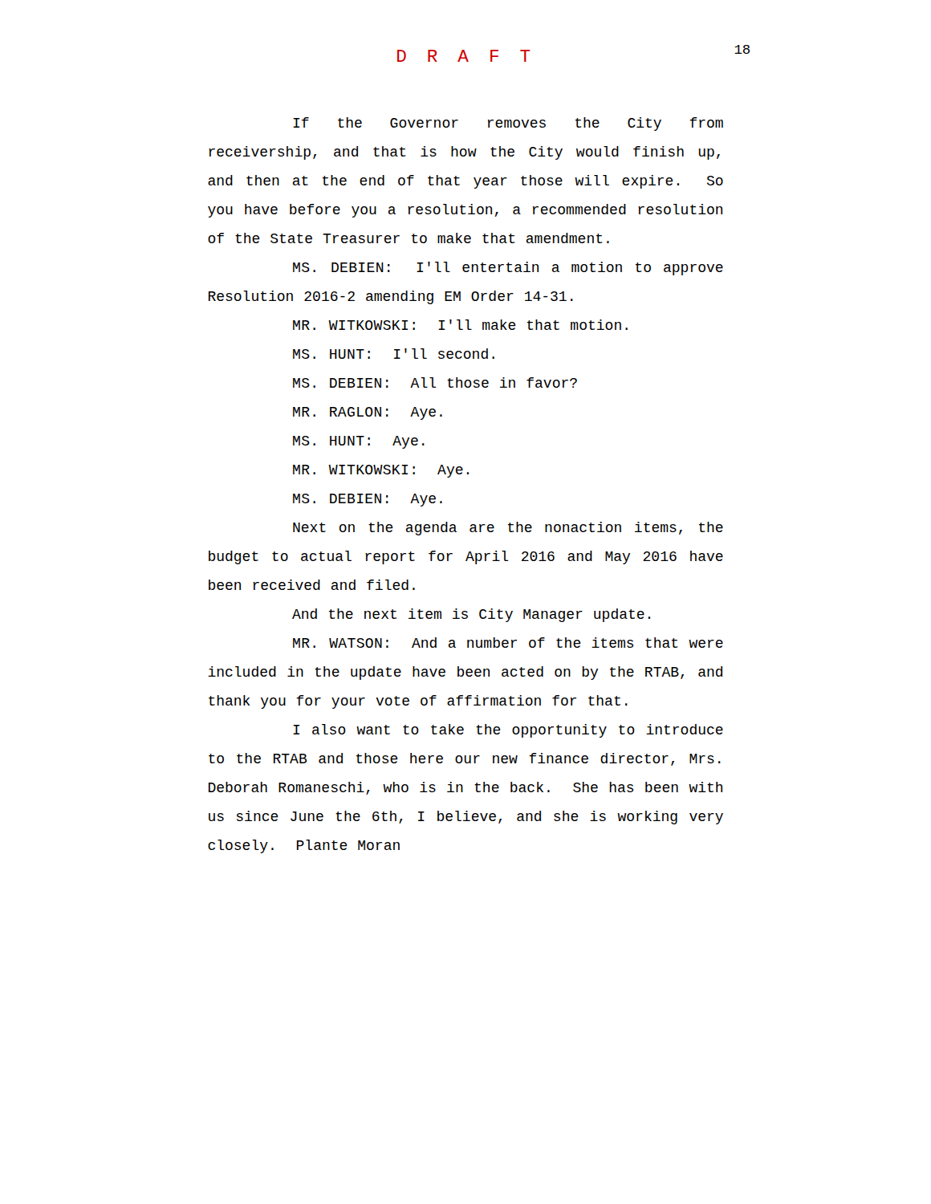18
D R A F T
If the Governor removes the City from receivership, and that is how the City would finish up, and then at the end of that year those will expire. So you have before you a resolution, a recommended resolution of the State Treasurer to make that amendment.
MS. DEBIEN: I'll entertain a motion to approve Resolution 2016-2 amending EM Order 14-31.
MR. WITKOWSKI: I'll make that motion.
MS. HUNT: I'll second.
MS. DEBIEN: All those in favor?
MR. RAGLON: Aye.
MS. HUNT: Aye.
MR. WITKOWSKI: Aye.
MS. DEBIEN: Aye.
Next on the agenda are the nonaction items, the budget to actual report for April 2016 and May 2016 have been received and filed.
And the next item is City Manager update.
MR. WATSON: And a number of the items that were included in the update have been acted on by the RTAB, and thank you for your vote of affirmation for that.
I also want to take the opportunity to introduce to the RTAB and those here our new finance director, Mrs. Deborah Romaneschi, who is in the back. She has been with us since June the 6th, I believe, and she is working very closely. Plante Moran